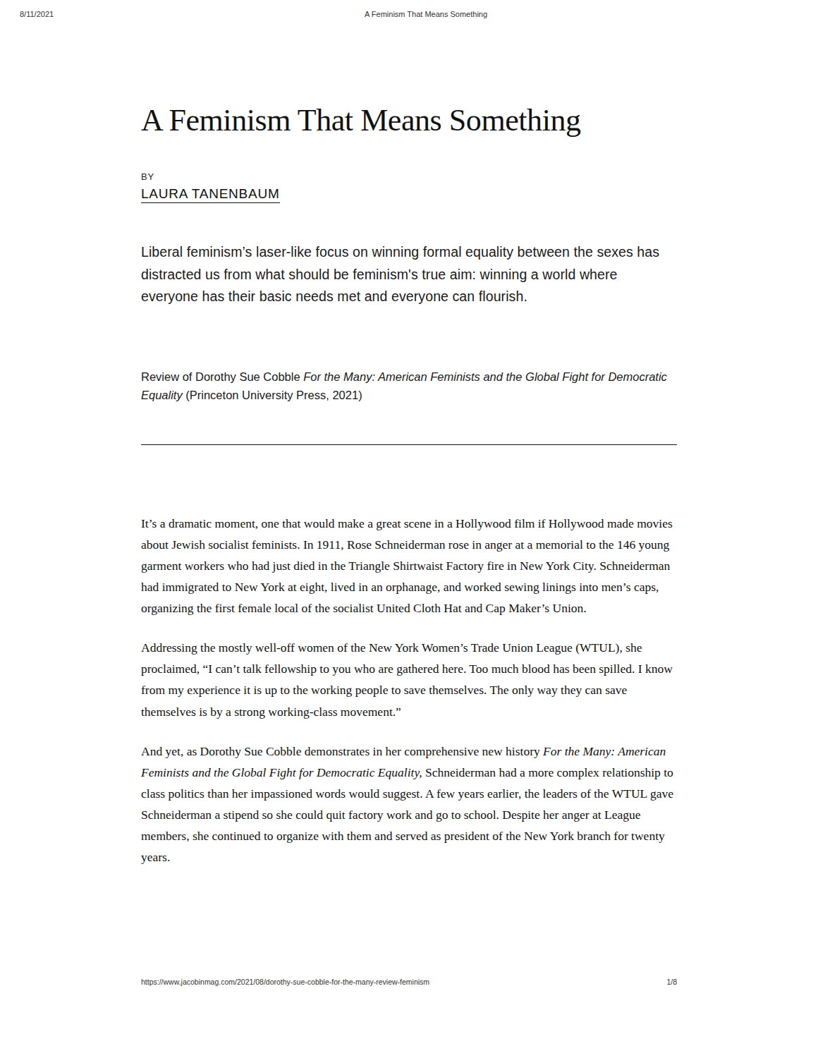8/11/2021 A Feminism That Means Something
A Feminism That Means Something
BY LAURA TANENBAUM
Liberal feminism’s laser-like focus on winning formal equality between the sexes has distracted us from what should be feminism's true aim: winning a world where everyone has their basic needs met and everyone can flourish.
Review of Dorothy Sue Cobble For the Many: American Feminists and the Global Fight for Democratic Equality (Princeton University Press, 2021)
It’s a dramatic moment, one that would make a great scene in a Hollywood film if Hollywood made movies about Jewish socialist feminists. In 1911, Rose Schneiderman rose in anger at a memorial to the 146 young garment workers who had just died in the Triangle Shirtwaist Factory fire in New York City. Schneiderman had immigrated to New York at eight, lived in an orphanage, and worked sewing linings into men’s caps, organizing the first female local of the socialist United Cloth Hat and Cap Maker’s Union.
Addressing the mostly well-off women of the New York Women’s Trade Union League (WTUL), she proclaimed, “I can’t talk fellowship to you who are gathered here. Too much blood has been spilled. I know from my experience it is up to the working people to save themselves. The only way they can save themselves is by a strong working-class movement.”
And yet, as Dorothy Sue Cobble demonstrates in her comprehensive new history For the Many: American Feminists and the Global Fight for Democratic Equality, Schneiderman had a more complex relationship to class politics than her impassioned words would suggest. A few years earlier, the leaders of the WTUL gave Schneiderman a stipend so she could quit factory work and go to school. Despite her anger at League members, she continued to organize with them and served as president of the New York branch for twenty years.
https://www.jacobinmag.com/2021/08/dorothy-sue-cobble-for-the-many-review-feminism 1/8